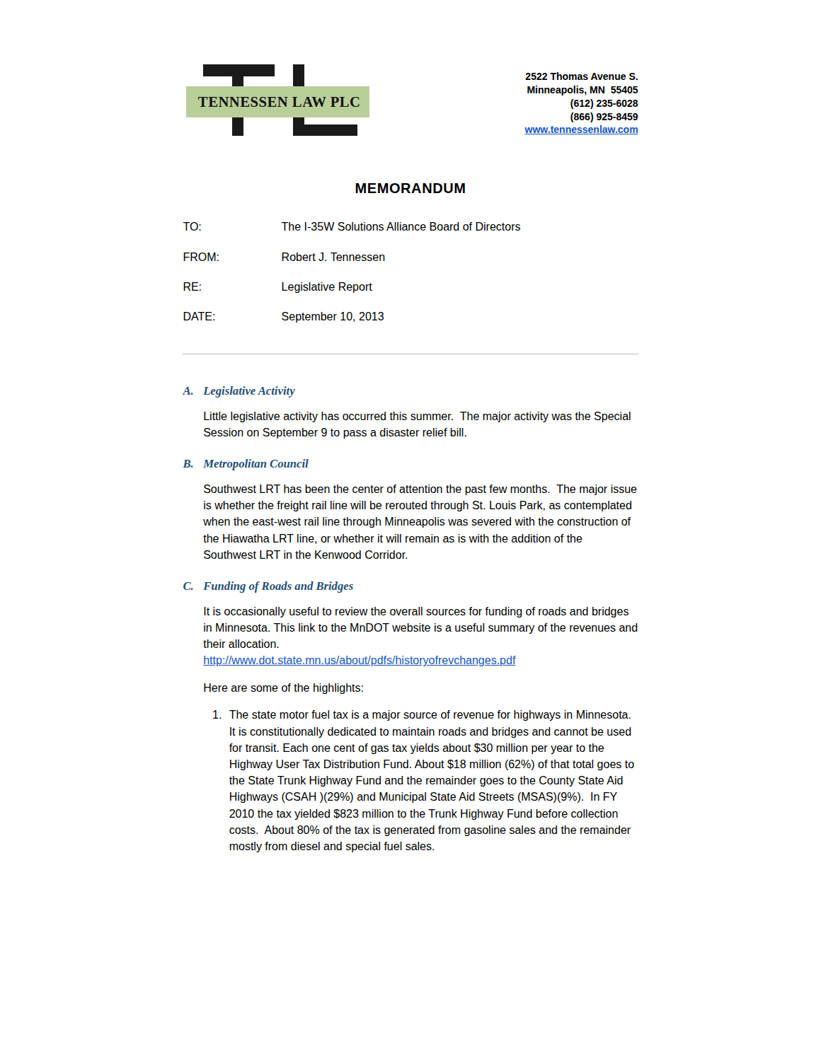TENNESSEN LAW PLC
2522 Thomas Avenue S.
Minneapolis, MN 55405
(612) 235-6028
(866) 925-8459
www.tennessenlaw.com
MEMORANDUM
| TO: | The I-35W Solutions Alliance Board of Directors |
| FROM: | Robert J. Tennessen |
| RE: | Legislative Report |
| DATE: | September 10, 2013 |
A. Legislative Activity
Little legislative activity has occurred this summer. The major activity was the Special Session on September 9 to pass a disaster relief bill.
B. Metropolitan Council
Southwest LRT has been the center of attention the past few months. The major issue is whether the freight rail line will be rerouted through St. Louis Park, as contemplated when the east-west rail line through Minneapolis was severed with the construction of the Hiawatha LRT line, or whether it will remain as is with the addition of the Southwest LRT in the Kenwood Corridor.
C. Funding of Roads and Bridges
It is occasionally useful to review the overall sources for funding of roads and bridges in Minnesota. This link to the MnDOT website is a useful summary of the revenues and their allocation.
http://www.dot.state.mn.us/about/pdfs/historyofrevchanges.pdf
Here are some of the highlights:
The state motor fuel tax is a major source of revenue for highways in Minnesota. It is constitutionally dedicated to maintain roads and bridges and cannot be used for transit. Each one cent of gas tax yields about $30 million per year to the Highway User Tax Distribution Fund. About $18 million (62%) of that total goes to the State Trunk Highway Fund and the remainder goes to the County State Aid Highways (CSAH )(29%) and Municipal State Aid Streets (MSAS)(9%). In FY 2010 the tax yielded $823 million to the Trunk Highway Fund before collection costs. About 80% of the tax is generated from gasoline sales and the remainder mostly from diesel and special fuel sales.